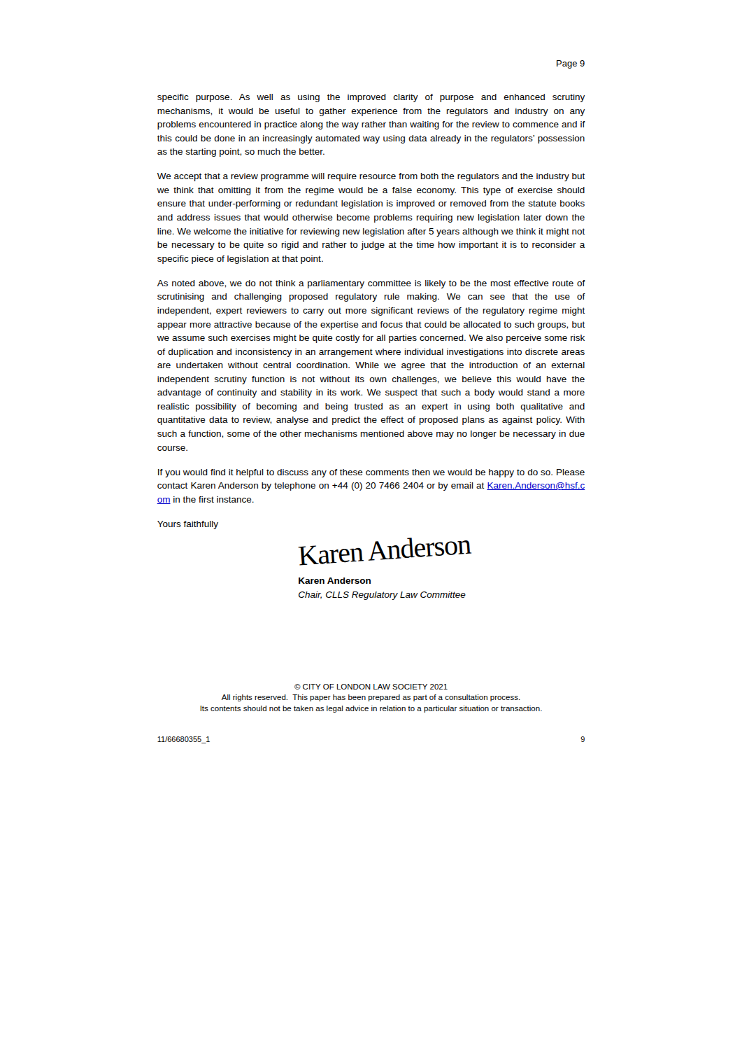Page 9
specific purpose. As well as using the improved clarity of purpose and enhanced scrutiny mechanisms, it would be useful to gather experience from the regulators and industry on any problems encountered in practice along the way rather than waiting for the review to commence and if this could be done in an increasingly automated way using data already in the regulators’ possession as the starting point, so much the better.
We accept that a review programme will require resource from both the regulators and the industry but we think that omitting it from the regime would be a false economy. This type of exercise should ensure that under-performing or redundant legislation is improved or removed from the statute books and address issues that would otherwise become problems requiring new legislation later down the line. We welcome the initiative for reviewing new legislation after 5 years although we think it might not be necessary to be quite so rigid and rather to judge at the time how important it is to reconsider a specific piece of legislation at that point.
As noted above, we do not think a parliamentary committee is likely to be the most effective route of scrutinising and challenging proposed regulatory rule making. We can see that the use of independent, expert reviewers to carry out more significant reviews of the regulatory regime might appear more attractive because of the expertise and focus that could be allocated to such groups, but we assume such exercises might be quite costly for all parties concerned. We also perceive some risk of duplication and inconsistency in an arrangement where individual investigations into discrete areas are undertaken without central coordination. While we agree that the introduction of an external independent scrutiny function is not without its own challenges, we believe this would have the advantage of continuity and stability in its work. We suspect that such a body would stand a more realistic possibility of becoming and being trusted as an expert in using both qualitative and quantitative data to review, analyse and predict the effect of proposed plans as against policy. With such a function, some of the other mechanisms mentioned above may no longer be necessary in due course.
If you would find it helpful to discuss any of these comments then we would be happy to do so. Please contact Karen Anderson by telephone on +44 (0) 20 7466 2404 or by email at Karen.Anderson@hsf.com in the first instance.
Yours faithfully
Karen Anderson
Karen Anderson
Chair, CLLS Regulatory Law Committee
© CITY OF LONDON LAW SOCIETY 2021
All rights reserved. This paper has been prepared as part of a consultation process.
Its contents should not be taken as legal advice in relation to a particular situation or transaction.
11/66680355_1
9